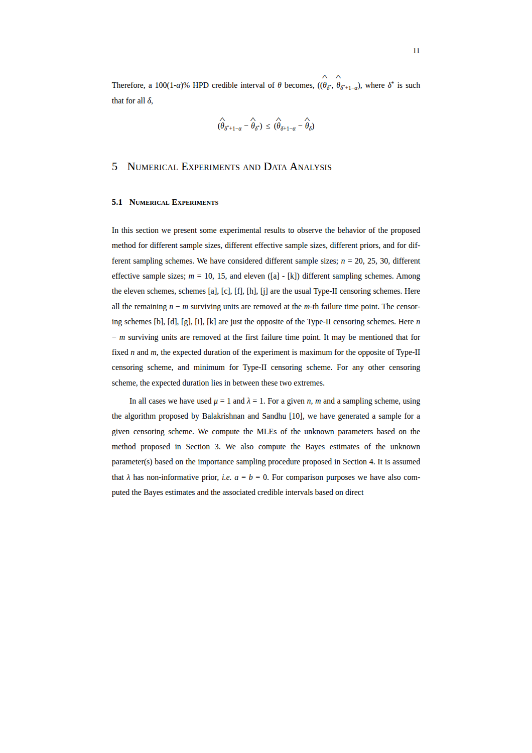11
Therefore, a 100(1-α)% HPD credible interval of θ becomes, ((^θδ*, ^θδ*+1−α), where δ* is such that for all δ,
(^θδ*+1−α−^θδ*)≤(^θδ+1−α−^θδ)
5 Numerical Experiments and Data Analysis
5.1 Numerical Experiments
In this section we present some experimental results to observe the behavior of the proposed method for different sample sizes, different effective sample sizes, different priors, and for different sampling schemes. We have considered different sample sizes; n = 20, 25, 30, different effective sample sizes; m = 10, 15, and eleven ([a] - [k]) different sampling schemes. Among the eleven schemes, schemes [a], [c], [f], [h], [j] are the usual Type-II censoring schemes. Here all the remaining n − m surviving units are removed at the m-th failure time point. The censoring schemes [b], [d], [g], [i], [k] are just the opposite of the Type-II censoring schemes. Here n − m surviving units are removed at the first failure time point. It may be mentioned that for fixed n and m, the expected duration of the experiment is maximum for the opposite of Type-II censoring scheme, and minimum for Type-II censoring scheme. For any other censoring scheme, the expected duration lies in between these two extremes.
In all cases we have used μ = 1 and λ = 1. For a given n, m and a sampling scheme, using the algorithm proposed by Balakrishnan and Sandhu [10], we have generated a sample for a given censoring scheme. We compute the MLEs of the unknown parameters based on the method proposed in Section 3. We also compute the Bayes estimates of the unknown parameter(s) based on the importance sampling procedure proposed in Section 4. It is assumed that λ has non-informative prior, i.e. a = b = 0. For comparison purposes we have also computed the Bayes estimates and the associated credible intervals based on direct